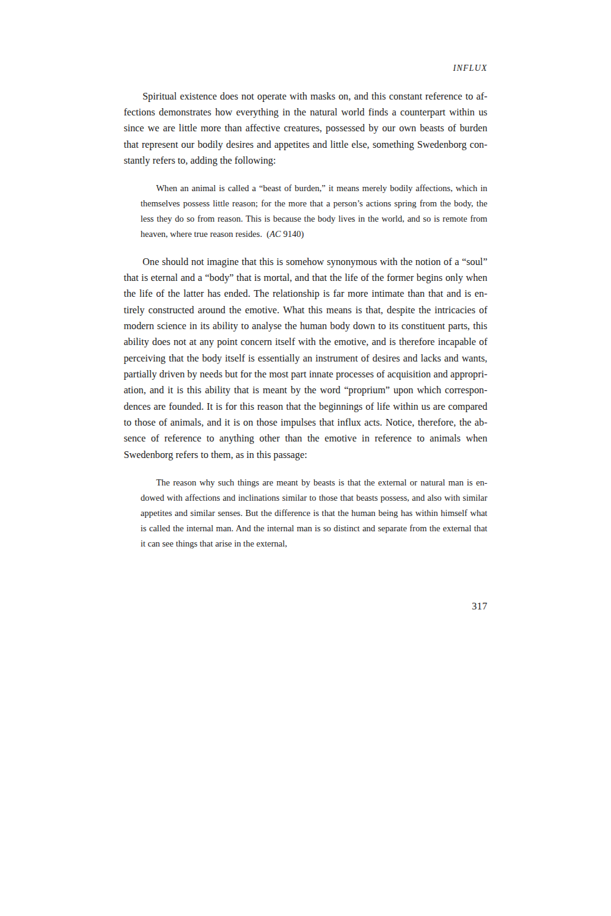INFLUX
Spiritual existence does not operate with masks on, and this constant reference to affections demonstrates how everything in the natural world finds a counterpart within us since we are little more than affective creatures, possessed by our own beasts of burden that represent our bodily desires and appetites and little else, something Swedenborg constantly refers to, adding the following:
When an animal is called a “beast of burden,” it means merely bodily affections, which in themselves possess little reason; for the more that a person’s actions spring from the body, the less they do so from reason. This is because the body lives in the world, and so is remote from heaven, where true reason resides. (AC 9140)
One should not imagine that this is somehow synonymous with the notion of a “soul” that is eternal and a “body” that is mortal, and that the life of the former begins only when the life of the latter has ended. The relationship is far more intimate than that and is entirely constructed around the emotive. What this means is that, despite the intricacies of modern science in its ability to analyse the human body down to its constituent parts, this ability does not at any point concern itself with the emotive, and is therefore incapable of perceiving that the body itself is essentially an instrument of desires and lacks and wants, partially driven by needs but for the most part innate processes of acquisition and appropriation, and it is this ability that is meant by the word “proprium” upon which correspondences are founded. It is for this reason that the beginnings of life within us are compared to those of animals, and it is on those impulses that influx acts. Notice, therefore, the absence of reference to anything other than the emotive in reference to animals when Swedenborg refers to them, as in this passage:
The reason why such things are meant by beasts is that the external or natural man is endowed with affections and inclinations similar to those that beasts possess, and also with similar appetites and similar senses. But the difference is that the human being has within himself what is called the internal man. And the internal man is so distinct and separate from the external that it can see things that arise in the external,
317